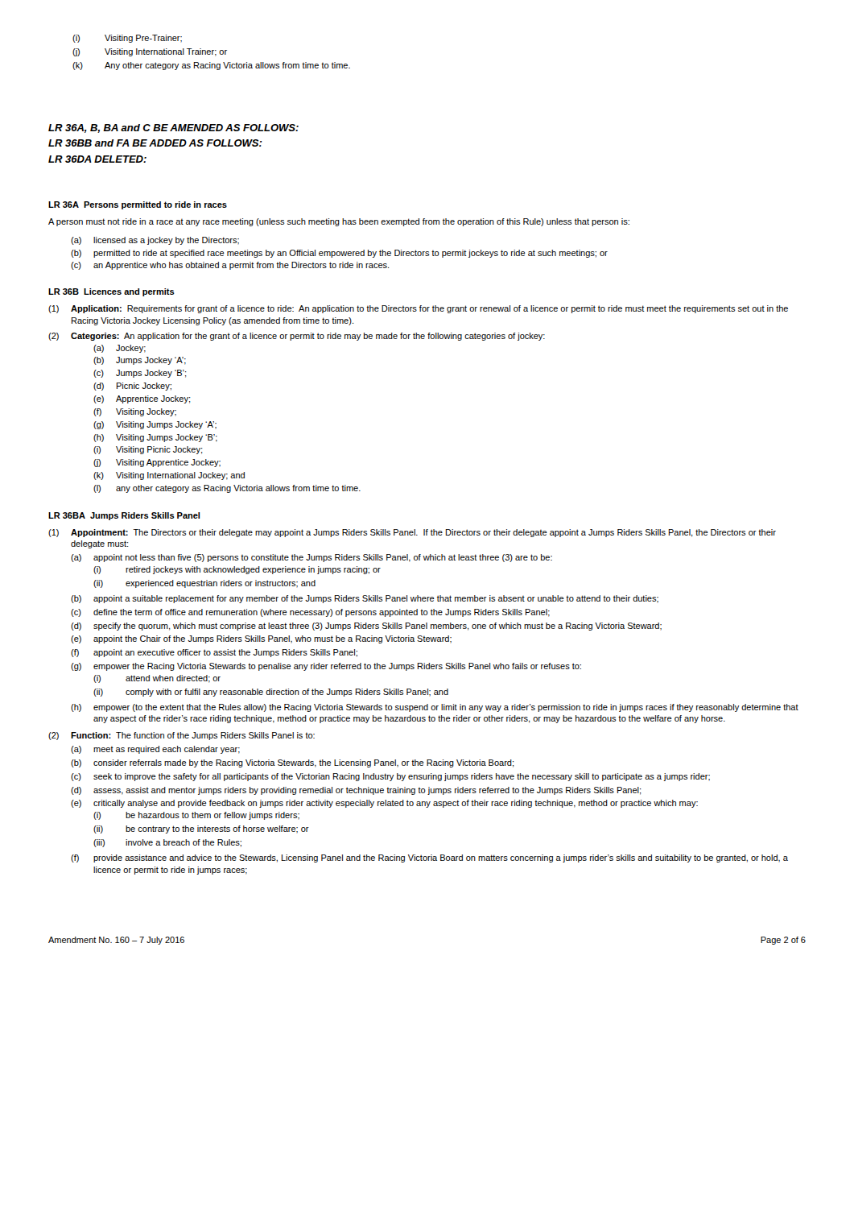(i) Visiting Pre-Trainer;
(j) Visiting International Trainer; or
(k) Any other category as Racing Victoria allows from time to time.
LR 36A, B, BA and C BE AMENDED AS FOLLOWS:
LR 36BB and FA BE ADDED AS FOLLOWS:
LR 36DA DELETED:
LR 36A Persons permitted to ride in races
A person must not ride in a race at any race meeting (unless such meeting has been exempted from the operation of this Rule) unless that person is:
(a) licensed as a jockey by the Directors;
(b) permitted to ride at specified race meetings by an Official empowered by the Directors to permit jockeys to ride at such meetings; or
(c) an Apprentice who has obtained a permit from the Directors to ride in races.
LR 36B Licences and permits
(1) Application: Requirements for grant of a licence to ride: An application to the Directors for the grant or renewal of a licence or permit to ride must meet the requirements set out in the Racing Victoria Jockey Licensing Policy (as amended from time to time).
(2) Categories: An application for the grant of a licence or permit to ride may be made for the following categories of jockey:
(a) Jockey;
(b) Jumps Jockey ‘A’;
(c) Jumps Jockey ‘B’;
(d) Picnic Jockey;
(e) Apprentice Jockey;
(f) Visiting Jockey;
(g) Visiting Jumps Jockey ‘A’;
(h) Visiting Jumps Jockey ‘B’;
(i) Visiting Picnic Jockey;
(j) Visiting Apprentice Jockey;
(k) Visiting International Jockey; and
(l) any other category as Racing Victoria allows from time to time.
LR 36BA Jumps Riders Skills Panel
(1) Appointment: The Directors or their delegate may appoint a Jumps Riders Skills Panel. If the Directors or their delegate appoint a Jumps Riders Skills Panel, the Directors or their delegate must:
(a) appoint not less than five (5) persons to constitute the Jumps Riders Skills Panel, of which at least three (3) are to be:
(i) retired jockeys with acknowledged experience in jumps racing; or
(ii) experienced equestrian riders or instructors; and
(b) appoint a suitable replacement for any member of the Jumps Riders Skills Panel where that member is absent or unable to attend to their duties;
(c) define the term of office and remuneration (where necessary) of persons appointed to the Jumps Riders Skills Panel;
(d) specify the quorum, which must comprise at least three (3) Jumps Riders Skills Panel members, one of which must be a Racing Victoria Steward;
(e) appoint the Chair of the Jumps Riders Skills Panel, who must be a Racing Victoria Steward;
(f) appoint an executive officer to assist the Jumps Riders Skills Panel;
(g) empower the Racing Victoria Stewards to penalise any rider referred to the Jumps Riders Skills Panel who fails or refuses to:
(i) attend when directed; or
(ii) comply with or fulfil any reasonable direction of the Jumps Riders Skills Panel; and
(h) empower (to the extent that the Rules allow) the Racing Victoria Stewards to suspend or limit in any way a rider’s permission to ride in jumps races if they reasonably determine that any aspect of the rider’s race riding technique, method or practice may be hazardous to the rider or other riders, or may be hazardous to the welfare of any horse.
(2) Function: The function of the Jumps Riders Skills Panel is to:
(a) meet as required each calendar year;
(b) consider referrals made by the Racing Victoria Stewards, the Licensing Panel, or the Racing Victoria Board;
(c) seek to improve the safety for all participants of the Victorian Racing Industry by ensuring jumps riders have the necessary skill to participate as a jumps rider;
(d) assess, assist and mentor jumps riders by providing remedial or technique training to jumps riders referred to the Jumps Riders Skills Panel;
(e) critically analyse and provide feedback on jumps rider activity especially related to any aspect of their race riding technique, method or practice which may:
(i) be hazardous to them or fellow jumps riders;
(ii) be contrary to the interests of horse welfare; or
(iii) involve a breach of the Rules;
(f) provide assistance and advice to the Stewards, Licensing Panel and the Racing Victoria Board on matters concerning a jumps rider’s skills and suitability to be granted, or hold, a licence or permit to ride in jumps races;
Amendment No. 160 – 7 July 2016 Page 2 of 6